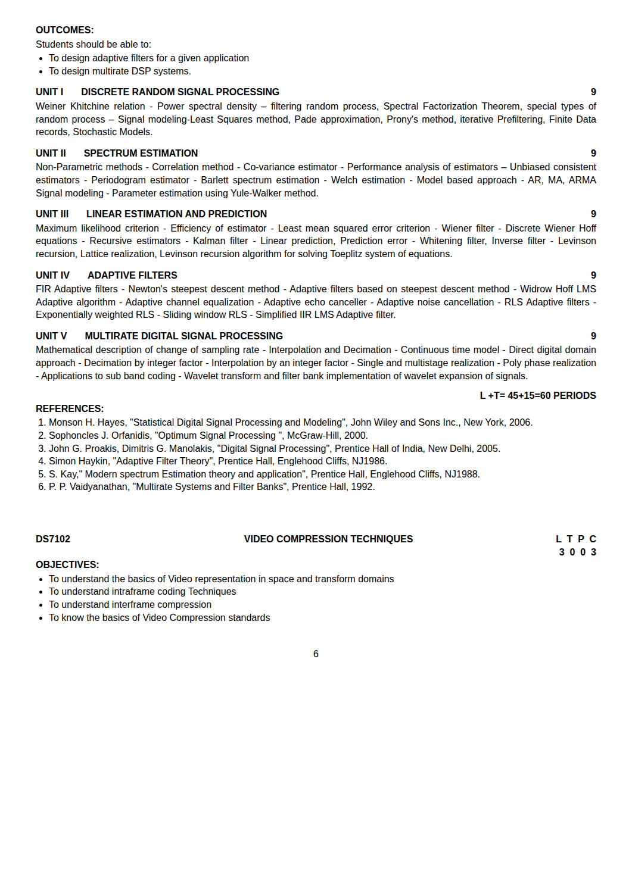OUTCOMES:
Students should be able to:
To design adaptive filters for a given application
To design multirate DSP systems.
UNIT I DISCRETE RANDOM SIGNAL PROCESSING 9
Weiner Khitchine relation - Power spectral density – filtering random process, Spectral Factorization Theorem, special types of random process – Signal modeling-Least Squares method, Pade approximation, Prony's method, iterative Prefiltering, Finite Data records, Stochastic Models.
UNIT II SPECTRUM ESTIMATION 9
Non-Parametric methods - Correlation method - Co-variance estimator - Performance analysis of estimators – Unbiased consistent estimators - Periodogram estimator - Barlett spectrum estimation - Welch estimation - Model based approach - AR, MA, ARMA Signal modeling - Parameter estimation using Yule-Walker method.
UNIT III LINEAR ESTIMATION AND PREDICTION 9
Maximum likelihood criterion - Efficiency of estimator - Least mean squared error criterion - Wiener filter - Discrete Wiener Hoff equations - Recursive estimators - Kalman filter - Linear prediction, Prediction error - Whitening filter, Inverse filter - Levinson recursion, Lattice realization, Levinson recursion algorithm for solving Toeplitz system of equations.
UNIT IV ADAPTIVE FILTERS 9
FIR Adaptive filters - Newton's steepest descent method - Adaptive filters based on steepest descent method - Widrow Hoff LMS Adaptive algorithm - Adaptive channel equalization - Adaptive echo canceller - Adaptive noise cancellation - RLS Adaptive filters - Exponentially weighted RLS - Sliding window RLS - Simplified IIR LMS Adaptive filter.
UNIT V MULTIRATE DIGITAL SIGNAL PROCESSING 9
Mathematical description of change of sampling rate - Interpolation and Decimation - Continuous time model - Direct digital domain approach - Decimation by integer factor - Interpolation by an integer factor - Single and multistage realization - Poly phase realization - Applications to sub band coding - Wavelet transform and filter bank implementation of wavelet expansion of signals.
L +T= 45+15=60 PERIODS
REFERENCES:
Monson H. Hayes, "Statistical Digital Signal Processing and Modeling", John Wiley and Sons Inc., New York, 2006.
Sophoncles J. Orfanidis, "Optimum Signal Processing ", McGraw-Hill, 2000.
John G. Proakis, Dimitris G. Manolakis, "Digital Signal Processing", Prentice Hall of India, New Delhi, 2005.
Simon Haykin, "Adaptive Filter Theory", Prentice Hall, Englehood Cliffs, NJ1986.
S. Kay," Modern spectrum Estimation theory and application", Prentice Hall, Englehood Cliffs, NJ1988.
P. P. Vaidyanathan, "Multirate Systems and Filter Banks", Prentice Hall, 1992.
DS7102 VIDEO COMPRESSION TECHNIQUES L T P C
3 0 0 3
OBJECTIVES:
To understand the basics of Video representation in space and transform domains
To understand intraframe coding Techniques
To understand interframe compression
To know the basics of Video Compression standards
6